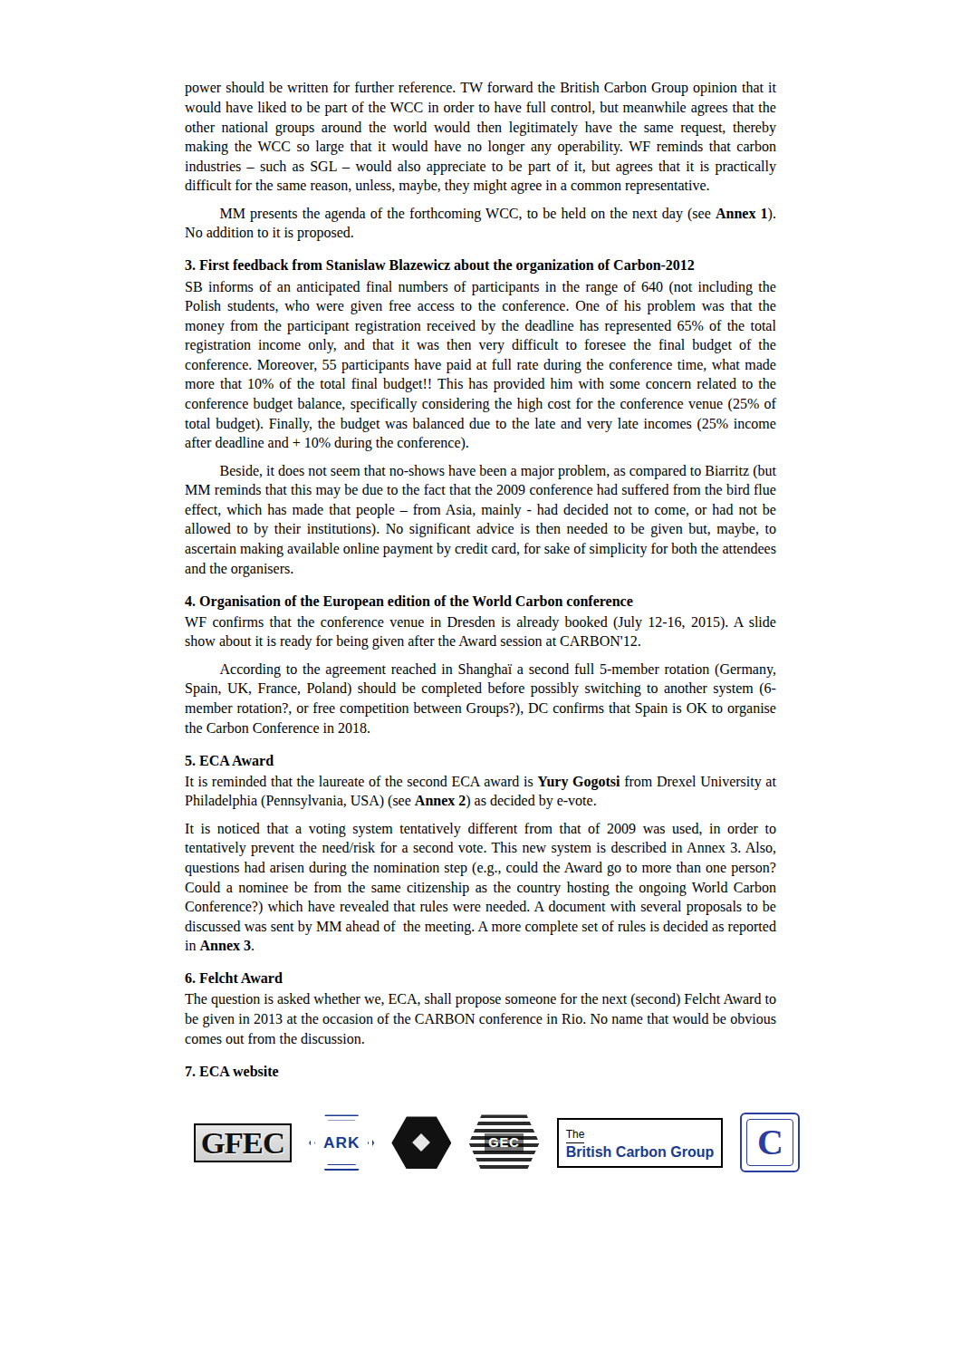power should be written for further reference. TW forward the British Carbon Group opinion that it would have liked to be part of the WCC in order to have full control, but meanwhile agrees that the other national groups around the world would then legitimately have the same request, thereby making the WCC so large that it would have no longer any operability. WF reminds that carbon industries – such as SGL – would also appreciate to be part of it, but agrees that it is practically difficult for the same reason, unless, maybe, they might agree in a common representative.
MM presents the agenda of the forthcoming WCC, to be held on the next day (see Annex 1). No addition to it is proposed.
3. First feedback from Stanislaw Blazewicz about the organization of Carbon-2012
SB informs of an anticipated final numbers of participants in the range of 640 (not including the Polish students, who were given free access to the conference. One of his problem was that the money from the participant registration received by the deadline has represented 65% of the total registration income only, and that it was then very difficult to foresee the final budget of the conference. Moreover, 55 participants have paid at full rate during the conference time, what made more that 10% of the total final budget!! This has provided him with some concern related to the conference budget balance, specifically considering the high cost for the conference venue (25% of total budget). Finally, the budget was balanced due to the late and very late incomes (25% income after deadline and + 10% during the conference).
Beside, it does not seem that no-shows have been a major problem, as compared to Biarritz (but MM reminds that this may be due to the fact that the 2009 conference had suffered from the bird flue effect, which has made that people – from Asia, mainly - had decided not to come, or had not be allowed to by their institutions). No significant advice is then needed to be given but, maybe, to ascertain making available online payment by credit card, for sake of simplicity for both the attendees and the organisers.
4. Organisation of the European edition of the World Carbon conference
WF confirms that the conference venue in Dresden is already booked (July 12-16, 2015). A slide show about it is ready for being given after the Award session at CARBON'12.
According to the agreement reached in Shanghaï a second full 5-member rotation (Germany, Spain, UK, France, Poland) should be completed before possibly switching to another system (6-member rotation?, or free competition between Groups?), DC confirms that Spain is OK to organise the Carbon Conference in 2018.
5. ECA Award
It is reminded that the laureate of the second ECA award is Yury Gogotsi from Drexel University at Philadelphia (Pennsylvania, USA) (see Annex 2) as decided by e-vote.
It is noticed that a voting system tentatively different from that of 2009 was used, in order to tentatively prevent the need/risk for a second vote. This new system is described in Annex 3. Also, questions had arisen during the nomination step (e.g., could the Award go to more than one person? Could a nominee be from the same citizenship as the country hosting the ongoing World Carbon Conference?) which have revealed that rules were needed. A document with several proposals to be discussed was sent by MM ahead of the meeting. A more complete set of rules is decided as reported in Annex 3.
6. Felcht Award
The question is asked whether we, ECA, shall propose someone for the next (second) Felcht Award to be given in 2013 at the occasion of the CARBON conference in Rio. No name that would be obvious comes out from the discussion.
7. ECA website
GFEC
ARK
GEC
The
British Carbon Group
C